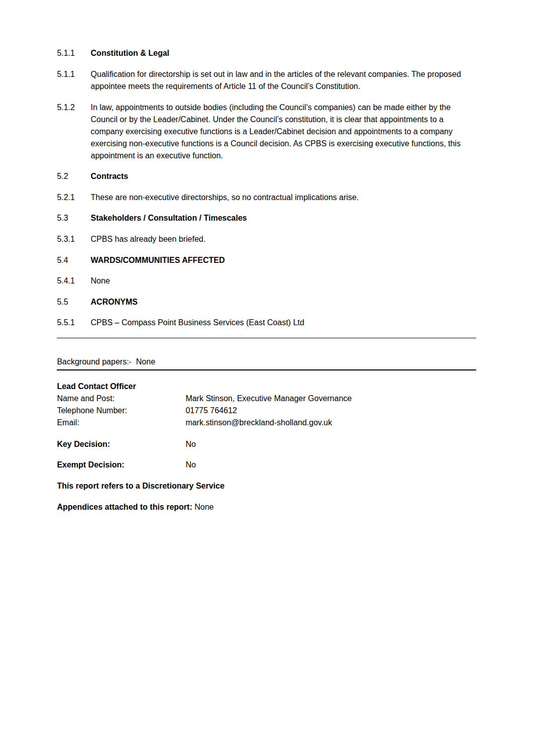5.1.1
Constitution & Legal
5.1.1
Qualification for directorship is set out in law and in the articles of the relevant companies. The proposed appointee meets the requirements of Article 11 of the Council’s Constitution.
5.1.2
In law, appointments to outside bodies (including the Council’s companies) can be made either by the Council or by the Leader/Cabinet. Under the Council’s constitution, it is clear that appointments to a company exercising executive functions is a Leader/Cabinet decision and appointments to a company exercising non-executive functions is a Council decision. As CPBS is exercising executive functions, this appointment is an executive function.
5.2
Contracts
5.2.1
These are non-executive directorships, so no contractual implications arise.
5.3
Stakeholders / Consultation / Timescales
5.3.1
CPBS has already been briefed.
5.4
WARDS/COMMUNITIES AFFECTED
5.4.1
None
5.5
ACRONYMS
5.5.1
CPBS – Compass Point Business Services (East Coast) Ltd
Background papers:- None
Lead Contact Officer
| Name and Post: | Mark Stinson, Executive Manager Governance |
| Telephone Number: | 01775 764612 |
| Email: | mark.stinson@breckland-sholland.gov.uk |
Key Decision:
No
Exempt Decision:
No
This report refers to a Discretionary Service
Appendices attached to this report: None